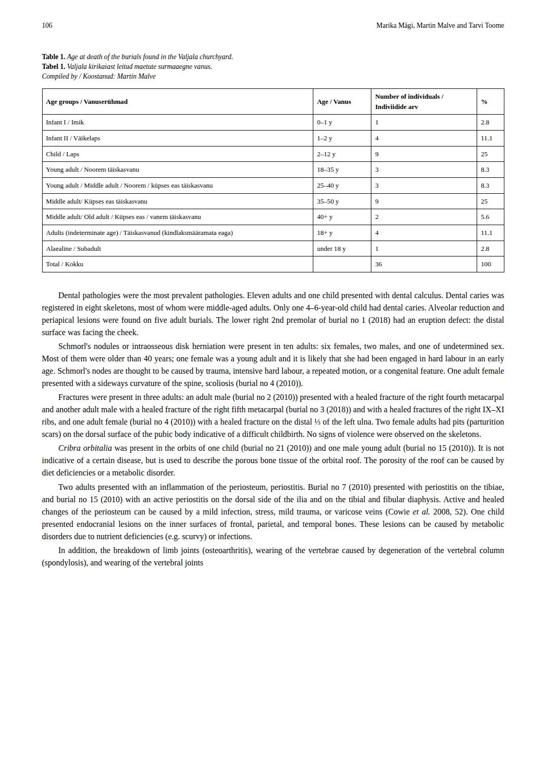106 Marika Mägi, Martin Malve and Tarvi Toome
Table 1. Age at death of the burials found in the Valjala churchyard.
Tabel 1. Valjala kirikaiast leitud maetute surmaaegne vanus.
Compiled by / Koostanud: Martin Malve
| Age groups / Vanuserühmad | Age / Vanus | Number of individuals / Indiviidide arv | % |
| --- | --- | --- | --- |
| Infant I / Imik | 0–1 y | 1 | 2.8 |
| Infant II / Väikelaps | 1–2 y | 4 | 11.1 |
| Child / Laps | 2–12 y | 9 | 25 |
| Young adult / Noorem täiskasvanu | 18–35 y | 3 | 8.3 |
| Young adult / Middle adult / Noorem / küpses eas täiskasvanu | 25–40 y | 3 | 8.3 |
| Middle adult/ Küpses eas täiskasvanu | 35–50 y | 9 | 25 |
| Middle adult/ Old adult / Küpses eas / vanem täiskasvanu | 40+ y | 2 | 5.6 |
| Adults (indeterminate age) / Täiskasvanud (kindlaksmääramata eaga) | 18+ y | 4 | 11.1 |
| Alaealine / Subadult | under 18 y | 1 | 2.8 |
| Total / Kokku | | 36 | 100 |
Dental pathologies were the most prevalent pathologies. Eleven adults and one child presented with dental calculus. Dental caries was registered in eight skeletons, most of whom were middle-aged adults. Only one 4–6-year-old child had dental caries. Alveolar reduction and periapical lesions were found on five adult burials. The lower right 2nd premolar of burial no 1 (2018) had an eruption defect: the distal surface was facing the cheek.
Schmorl's nodules or intraosseous disk herniation were present in ten adults: six females, two males, and one of undetermined sex. Most of them were older than 40 years; one female was a young adult and it is likely that she had been engaged in hard labour in an early age. Schmorl's nodes are thought to be caused by trauma, intensive hard labour, a repeated motion, or a congenital feature. One adult female presented with a sideways curvature of the spine, scoliosis (burial no 4 (2010)).
Fractures were present in three adults: an adult male (burial no 2 (2010)) presented with a healed fracture of the right fourth metacarpal and another adult male with a healed fracture of the right fifth metacarpal (burial no 3 (2018)) and with a healed fractures of the right IX–XI ribs, and one adult female (burial no 4 (2010)) with a healed fracture on the distal ⅓ of the left ulna. Two female adults had pits (parturition scars) on the dorsal surface of the pubic body indicative of a difficult childbirth. No signs of violence were observed on the skeletons.
Cribra orbitalia was present in the orbits of one child (burial no 21 (2010)) and one male young adult (burial no 15 (2010)). It is not indicative of a certain disease, but is used to describe the porous bone tissue of the orbital roof. The porosity of the roof can be caused by diet deficiencies or a metabolic disorder.
Two adults presented with an inflammation of the periosteum, periostitis. Burial no 7 (2010) presented with periostitis on the tibiae, and burial no 15 (2010) with an active periostitis on the dorsal side of the ilia and on the tibial and fibular diaphysis. Active and healed changes of the periosteum can be caused by a mild infection, stress, mild trauma, or varicose veins (Cowie et al. 2008, 52). One child presented endocranial lesions on the inner surfaces of frontal, parietal, and temporal bones. These lesions can be caused by metabolic disorders due to nutrient deficiencies (e.g. scurvy) or infections.
In addition, the breakdown of limb joints (osteoarthritis), wearing of the vertebrae caused by degeneration of the vertebral column (spondylosis), and wearing of the vertebral joints